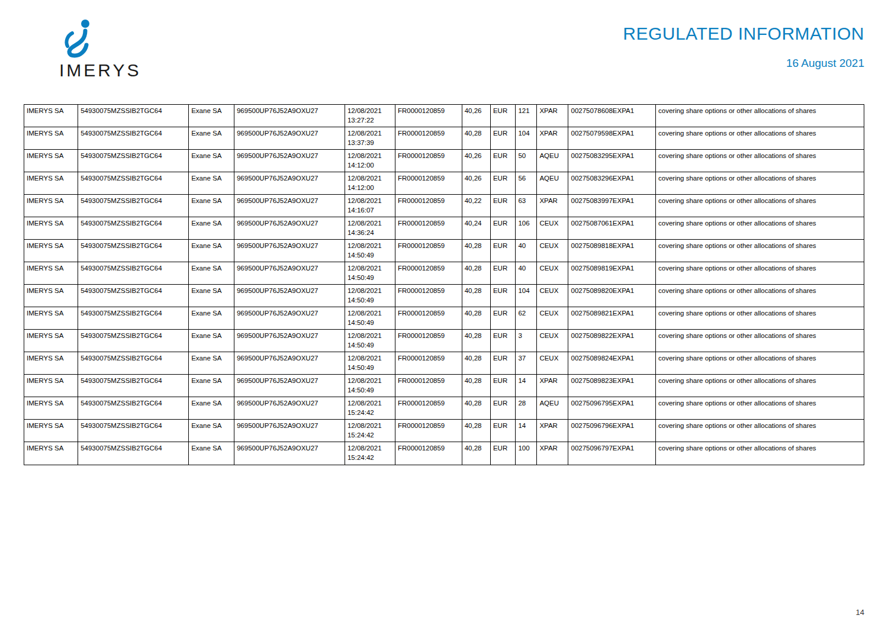IMERYS
REGULATED INFORMATION
16 August 2021
| IMERYS SA | 54930075MZSSIB2TGC64 | Exane SA | 969500UP76J52A9OXU27 | 12/08/2021 13:27:22 | FR0000120859 | 40,26 | EUR | 121 | XPAR | 00275078608EXPA1 | covering share options or other allocations of shares |
| IMERYS SA | 54930075MZSSIB2TGC64 | Exane SA | 969500UP76J52A9OXU27 | 12/08/2021 13:37:39 | FR0000120859 | 40,28 | EUR | 104 | XPAR | 00275079598EXPA1 | covering share options or other allocations of shares |
| IMERYS SA | 54930075MZSSIB2TGC64 | Exane SA | 969500UP76J52A9OXU27 | 12/08/2021 14:12:00 | FR0000120859 | 40,26 | EUR | 50 | AQEU | 00275083295EXPA1 | covering share options or other allocations of shares |
| IMERYS SA | 54930075MZSSIB2TGC64 | Exane SA | 969500UP76J52A9OXU27 | 12/08/2021 14:12:00 | FR0000120859 | 40,26 | EUR | 56 | AQEU | 00275083296EXPA1 | covering share options or other allocations of shares |
| IMERYS SA | 54930075MZSSIB2TGC64 | Exane SA | 969500UP76J52A9OXU27 | 12/08/2021 14:16:07 | FR0000120859 | 40,22 | EUR | 63 | XPAR | 00275083997EXPA1 | covering share options or other allocations of shares |
| IMERYS SA | 54930075MZSSIB2TGC64 | Exane SA | 969500UP76J52A9OXU27 | 12/08/2021 14:36:24 | FR0000120859 | 40,24 | EUR | 106 | CEUX | 00275087061EXPA1 | covering share options or other allocations of shares |
| IMERYS SA | 54930075MZSSIB2TGC64 | Exane SA | 969500UP76J52A9OXU27 | 12/08/2021 14:50:49 | FR0000120859 | 40,28 | EUR | 40 | CEUX | 00275089818EXPA1 | covering share options or other allocations of shares |
| IMERYS SA | 54930075MZSSIB2TGC64 | Exane SA | 969500UP76J52A9OXU27 | 12/08/2021 14:50:49 | FR0000120859 | 40,28 | EUR | 40 | CEUX | 00275089819EXPA1 | covering share options or other allocations of shares |
| IMERYS SA | 54930075MZSSIB2TGC64 | Exane SA | 969500UP76J52A9OXU27 | 12/08/2021 14:50:49 | FR0000120859 | 40,28 | EUR | 104 | CEUX | 00275089820EXPA1 | covering share options or other allocations of shares |
| IMERYS SA | 54930075MZSSIB2TGC64 | Exane SA | 969500UP76J52A9OXU27 | 12/08/2021 14:50:49 | FR0000120859 | 40,28 | EUR | 62 | CEUX | 00275089821EXPA1 | covering share options or other allocations of shares |
| IMERYS SA | 54930075MZSSIB2TGC64 | Exane SA | 969500UP76J52A9OXU27 | 12/08/2021 14:50:49 | FR0000120859 | 40,28 | EUR | 3 | CEUX | 00275089822EXPA1 | covering share options or other allocations of shares |
| IMERYS SA | 54930075MZSSIB2TGC64 | Exane SA | 969500UP76J52A9OXU27 | 12/08/2021 14:50:49 | FR0000120859 | 40,28 | EUR | 37 | CEUX | 00275089824EXPA1 | covering share options or other allocations of shares |
| IMERYS SA | 54930075MZSSIB2TGC64 | Exane SA | 969500UP76J52A9OXU27 | 12/08/2021 14:50:49 | FR0000120859 | 40,28 | EUR | 14 | XPAR | 00275089823EXPA1 | covering share options or other allocations of shares |
| IMERYS SA | 54930075MZSSIB2TGC64 | Exane SA | 969500UP76J52A9OXU27 | 12/08/2021 15:24:42 | FR0000120859 | 40,28 | EUR | 28 | AQEU | 00275096795EXPA1 | covering share options or other allocations of shares |
| IMERYS SA | 54930075MZSSIB2TGC64 | Exane SA | 969500UP76J52A9OXU27 | 12/08/2021 15:24:42 | FR0000120859 | 40,28 | EUR | 14 | XPAR | 00275096796EXPA1 | covering share options or other allocations of shares |
| IMERYS SA | 54930075MZSSIB2TGC64 | Exane SA | 969500UP76J52A9OXU27 | 12/08/2021 15:24:42 | FR0000120859 | 40,28 | EUR | 100 | XPAR | 00275096797EXPA1 | covering share options or other allocations of shares |
14